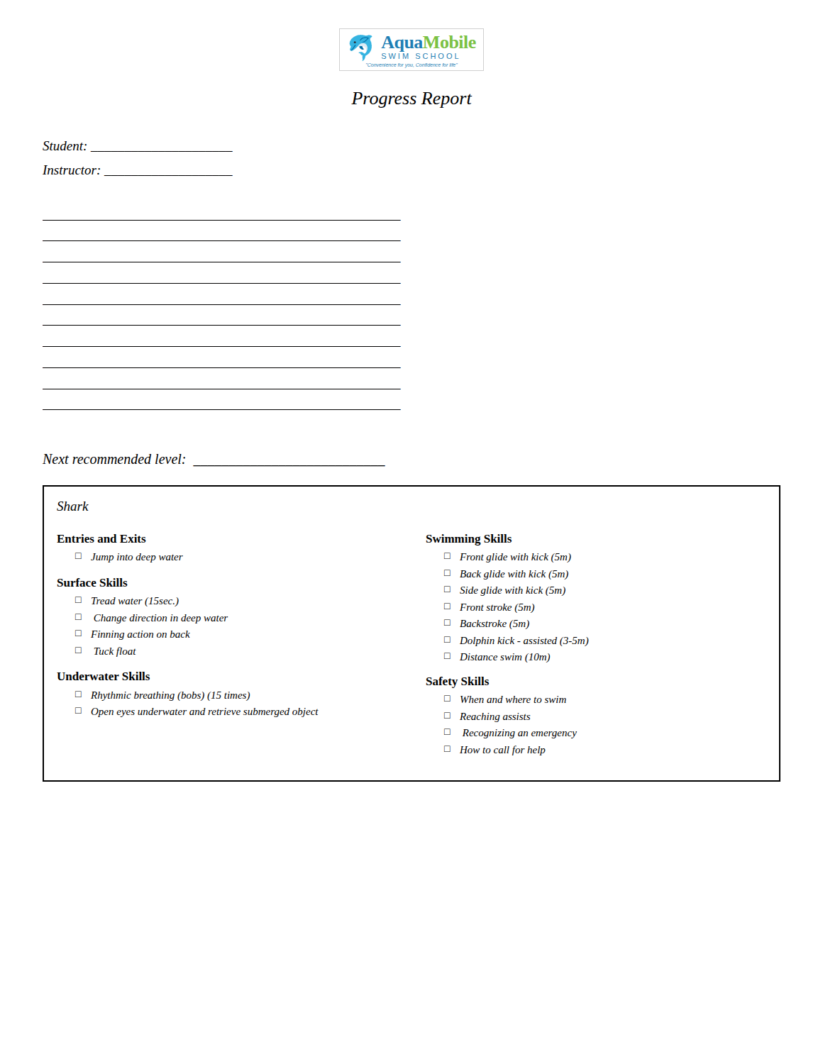🐬 AquaMobile SWIM SCHOOL
"Convenience for you, Confidence for life"
Progress Report
Student: _____________________
Instructor: ___________________
_______________________________________________________________
_______________________________________________________________
_______________________________________________________________
_______________________________________________________________
_______________________________________________________________
_______________________________________________________________
_______________________________________________________________
_______________________________________________________________
_______________________________________________________________
_______________________________________________________________
Next recommended level: ___________________________
Shark
Entries and Exits
Jump into deep water
Surface Skills
Tread water (15sec.)
Change direction in deep water
Finning action on back
Tuck float
Underwater Skills
Rhythmic breathing (bobs) (15 times)
Open eyes underwater and retrieve submerged object
Swimming Skills
Front glide with kick (5m)
Back glide with kick (5m)
Side glide with kick (5m)
Front stroke (5m)
Backstroke (5m)
Dolphin kick - assisted (3-5m)
Distance swim (10m)
Safety Skills
When and where to swim
Reaching assists
Recognizing an emergency
How to call for help